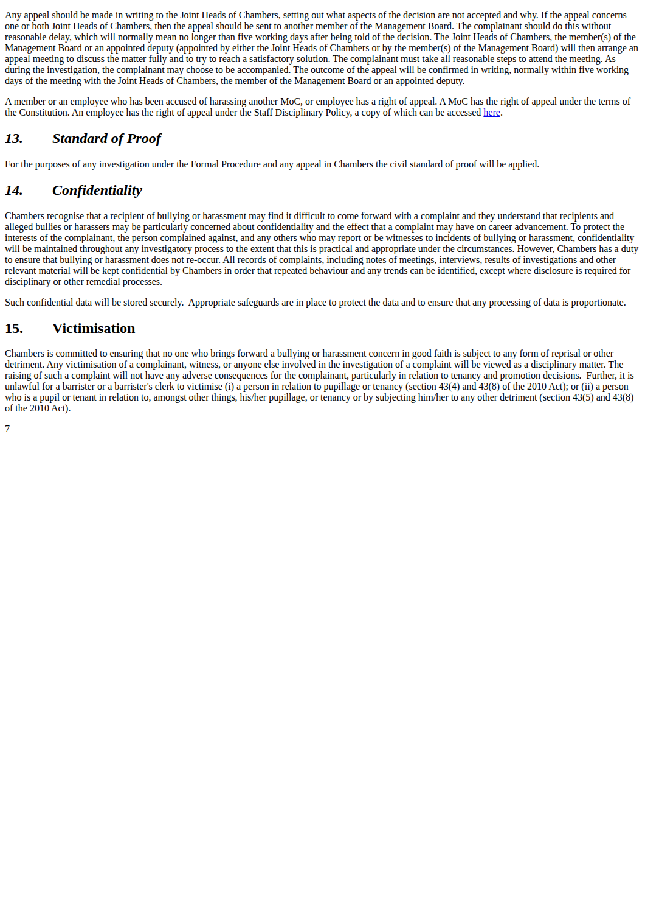Any appeal should be made in writing to the Joint Heads of Chambers, setting out what aspects of the decision are not accepted and why. If the appeal concerns one or both Joint Heads of Chambers, then the appeal should be sent to another member of the Management Board. The complainant should do this without reasonable delay, which will normally mean no longer than five working days after being told of the decision. The Joint Heads of Chambers, the member(s) of the Management Board or an appointed deputy (appointed by either the Joint Heads of Chambers or by the member(s) of the Management Board) will then arrange an appeal meeting to discuss the matter fully and to try to reach a satisfactory solution. The complainant must take all reasonable steps to attend the meeting. As during the investigation, the complainant may choose to be accompanied. The outcome of the appeal will be confirmed in writing, normally within five working days of the meeting with the Joint Heads of Chambers, the member of the Management Board or an appointed deputy.
A member or an employee who has been accused of harassing another MoC, or employee has a right of appeal. A MoC has the right of appeal under the terms of the Constitution. An employee has the right of appeal under the Staff Disciplinary Policy, a copy of which can be accessed here.
13. Standard of Proof
For the purposes of any investigation under the Formal Procedure and any appeal in Chambers the civil standard of proof will be applied.
14. Confidentiality
Chambers recognise that a recipient of bullying or harassment may find it difficult to come forward with a complaint and they understand that recipients and alleged bullies or harassers may be particularly concerned about confidentiality and the effect that a complaint may have on career advancement. To protect the interests of the complainant, the person complained against, and any others who may report or be witnesses to incidents of bullying or harassment, confidentiality will be maintained throughout any investigatory process to the extent that this is practical and appropriate under the circumstances. However, Chambers has a duty to ensure that bullying or harassment does not re-occur. All records of complaints, including notes of meetings, interviews, results of investigations and other relevant material will be kept confidential by Chambers in order that repeated behaviour and any trends can be identified, except where disclosure is required for disciplinary or other remedial processes.
Such confidential data will be stored securely. Appropriate safeguards are in place to protect the data and to ensure that any processing of data is proportionate.
15. Victimisation
Chambers is committed to ensuring that no one who brings forward a bullying or harassment concern in good faith is subject to any form of reprisal or other detriment. Any victimisation of a complainant, witness, or anyone else involved in the investigation of a complaint will be viewed as a disciplinary matter. The raising of such a complaint will not have any adverse consequences for the complainant, particularly in relation to tenancy and promotion decisions. Further, it is unlawful for a barrister or a barrister's clerk to victimise (i) a person in relation to pupillage or tenancy (section 43(4) and 43(8) of the 2010 Act); or (ii) a person who is a pupil or tenant in relation to, amongst other things, his/her pupillage, or tenancy or by subjecting him/her to any other detriment (section 43(5) and 43(8) of the 2010 Act).
7